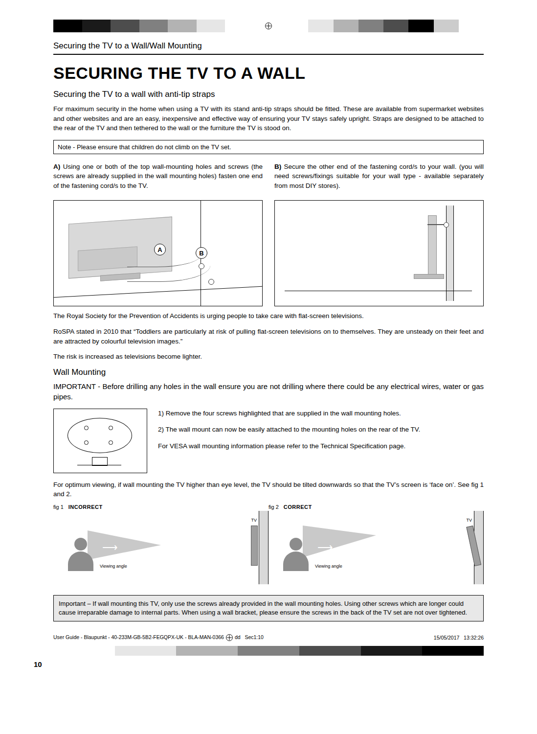Securing the TV to a Wall/Wall Mounting
SECURING THE TV TO A WALL
Securing the TV to a wall with anti-tip straps
For maximum security in the home when using a TV with its stand anti-tip straps should be fitted. These are available from supermarket websites and other websites and are an easy, inexpensive and effective way of ensuring your TV stays safely upright. Straps are designed to be attached to the rear of the TV and then tethered to the wall or the furniture the TV is stood on.
Note - Please ensure that children do not climb on the TV set.
A) Using one or both of the top wall-mounting holes and screws (the screws are already supplied in the wall mounting holes) fasten one end of the fastening cord/s to the TV.
B) Secure the other end of the fastening cord/s to your wall. (you will need screws/fixings suitable for your wall type - available separately from most DIY stores).
A
B
The Royal Society for the Prevention of Accidents is urging people to take care with flat-screen televisions.
RoSPA stated in 2010 that “Toddlers are particularly at risk of pulling flat-screen televisions on to themselves. They are unsteady on their feet and are attracted by colourful television images.”
The risk is increased as televisions become lighter.
Wall Mounting
IMPORTANT - Before drilling any holes in the wall ensure you are not drilling where there could be any electrical wires, water or gas pipes.
1) Remove the four screws highlighted that are supplied in the wall mounting holes.
2) The wall mount can now be easily attached to the mounting holes on the rear of the TV.
For VESA wall mounting information please refer to the Technical Specification page.
For optimum viewing, if wall mounting the TV higher than eye level, the TV should be tilted downwards so that the TV’s screen is ‘face on’. See fig 1 and 2.
fig 1 INCORRECT
TV
⟶
Viewing angle
fig 2 CORRECT
TV
⟶
Viewing angle
Important – If wall mounting this TV, only use the screws already provided in the wall mounting holes. Using other screws which are longer could cause irreparable damage to internal parts. When using a wall bracket, please ensure the screws in the back of the TV set are not over tightened.
10
User Guide - Blaupunkt - 40-233M-GB-5B2-FEGQPX-UK - BLA-MAN-0366 dd Sec1:10
15/05/2017 13:32:26